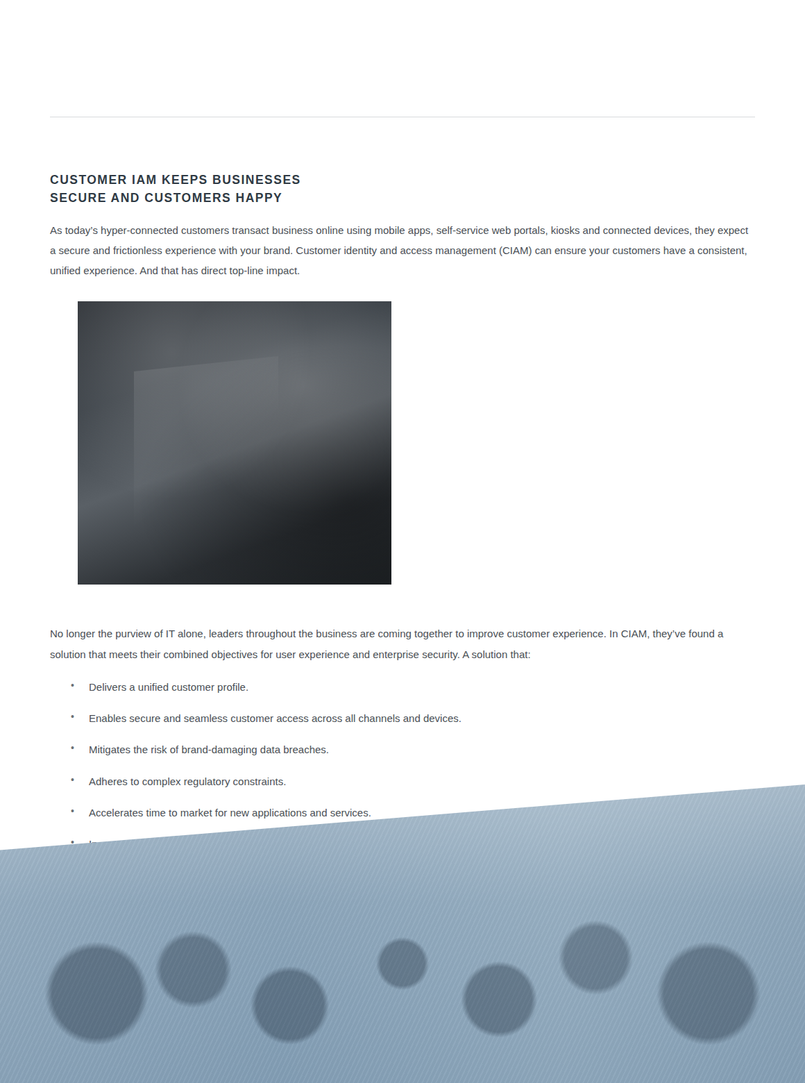Customer IAM keeps businesses
secure and customers happy
As today’s hyper-connected customers transact business online using mobile apps, self-service web portals, kiosks and connected devices, they expect a secure and frictionless experience with your brand. Customer identity and access management (CIAM) can ensure your customers have a consistent, unified experience. And that has direct top-line impact.
No longer the purview of IT alone, leaders throughout the business are coming together to improve customer experience. In CIAM, they’ve found a solution that meets their combined objectives for user experience and enterprise security. A solution that:
Delivers a unified customer profile.
Enables secure and seamless customer access across all channels and devices.
Mitigates the risk of brand-damaging data breaches.
Adheres to complex regulatory constraints.
Accelerates time to market for new applications and services.
Increases scale and performance.
Preference + trust = loyalty
A best-in-class CIAM solution allows you to acquire more customers faster, increase conversions, build trust and loyalty, all while maintaining and demonstrating a strong end-to-end security posture. Through unified customer profiles, you can provide your customers with the personalized interactions and consistent experience they expect. And by offering seamless,